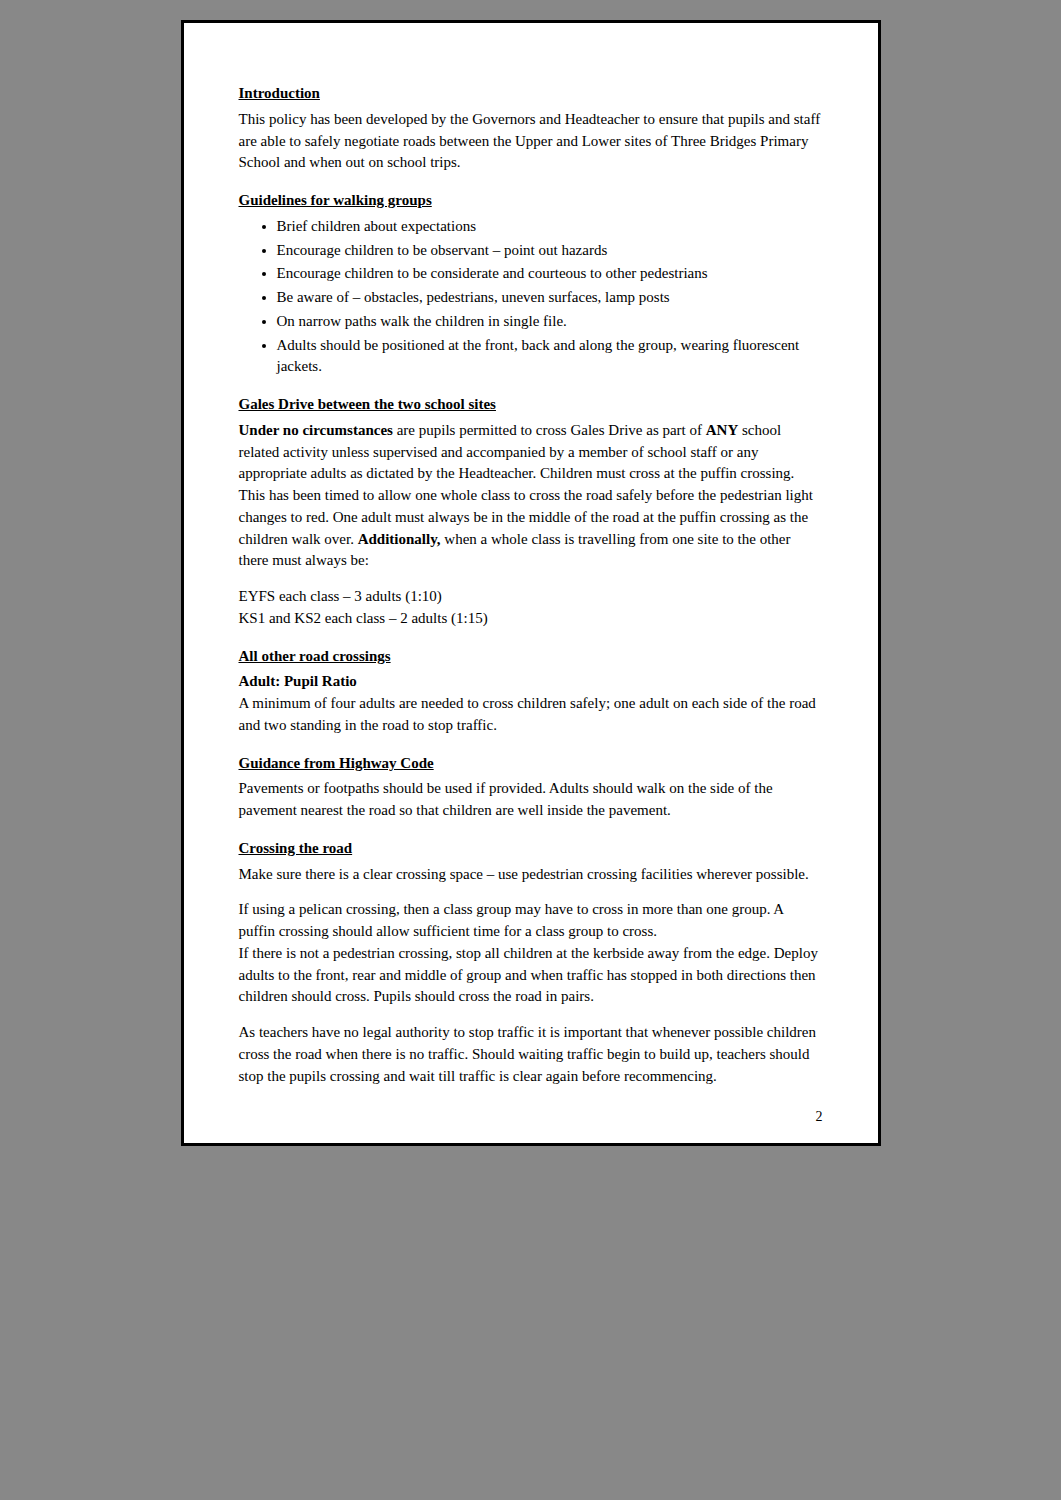Introduction
This policy has been developed by the Governors and Headteacher to ensure that pupils and staff are able to safely negotiate roads between the Upper and Lower sites of Three Bridges Primary School and when out on school trips.
Guidelines for walking groups
Brief children about expectations
Encourage children to be observant – point out hazards
Encourage children to be considerate and courteous to other pedestrians
Be aware of – obstacles, pedestrians, uneven surfaces, lamp posts
On narrow paths walk the children in single file.
Adults should be positioned at the front, back and along the group, wearing fluorescent jackets.
Gales Drive between the two school sites
Under no circumstances are pupils permitted to cross Gales Drive as part of ANY school related activity unless supervised and accompanied by a member of school staff or any appropriate adults as dictated by the Headteacher. Children must cross at the puffin crossing. This has been timed to allow one whole class to cross the road safely before the pedestrian light changes to red. One adult must always be in the middle of the road at the puffin crossing as the children walk over. Additionally, when a whole class is travelling from one site to the other there must always be:
EYFS each class – 3 adults (1:10)
KS1 and KS2 each class – 2 adults (1:15)
All other road crossings
Adult: Pupil Ratio
A minimum of four adults are needed to cross children safely; one adult on each side of the road and two standing in the road to stop traffic.
Guidance from Highway Code
Pavements or footpaths should be used if provided. Adults should walk on the side of the pavement nearest the road so that children are well inside the pavement.
Crossing the road
Make sure there is a clear crossing space – use pedestrian crossing facilities wherever possible.
If using a pelican crossing, then a class group may have to cross in more than one group. A puffin crossing should allow sufficient time for a class group to cross.
If there is not a pedestrian crossing, stop all children at the kerbside away from the edge. Deploy adults to the front, rear and middle of group and when traffic has stopped in both directions then children should cross. Pupils should cross the road in pairs.
As teachers have no legal authority to stop traffic it is important that whenever possible children cross the road when there is no traffic. Should waiting traffic begin to build up, teachers should stop the pupils crossing and wait till traffic is clear again before recommencing.
2